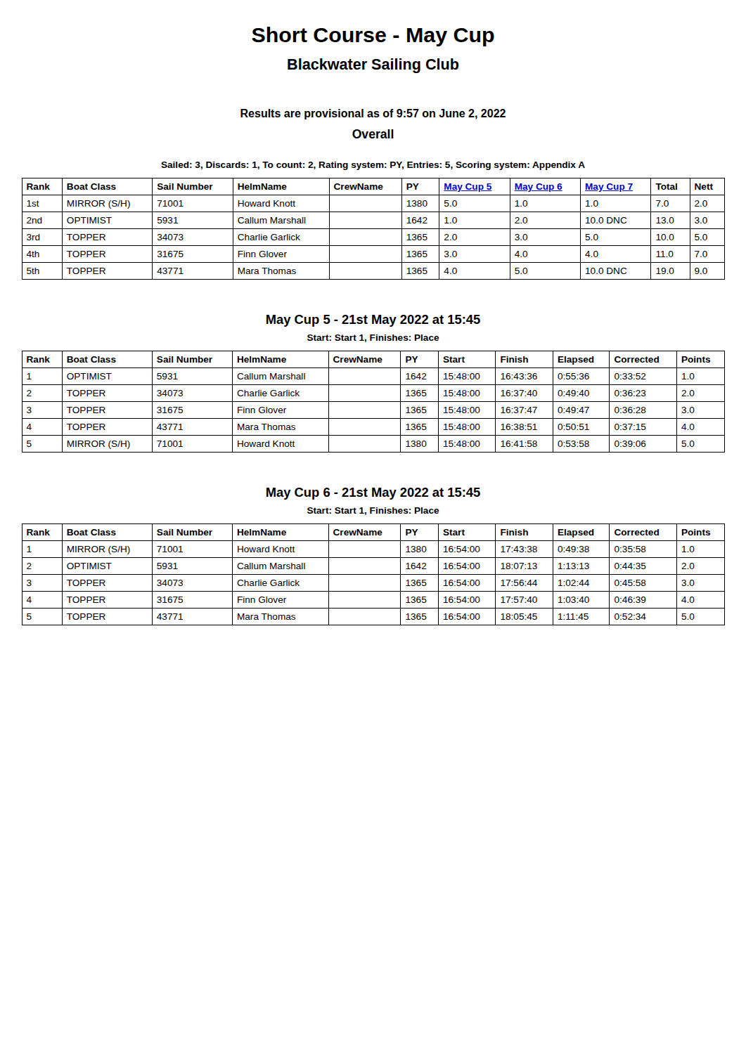Short Course - May Cup
Blackwater Sailing Club
Results are provisional as of 9:57 on June 2, 2022
Overall
Sailed: 3, Discards: 1, To count: 2, Rating system: PY, Entries: 5, Scoring system: Appendix A
| Rank | Boat Class | Sail Number | HelmName | CrewName | PY | May Cup 5 | May Cup 6 | May Cup 7 | Total | Nett |
| --- | --- | --- | --- | --- | --- | --- | --- | --- | --- | --- |
| 1st | MIRROR (S/H) | 71001 | Howard Knott | | 1380 | 5.0 | 1.0 | 1.0 | 7.0 | 2.0 |
| 2nd | OPTIMIST | 5931 | Callum Marshall | | 1642 | 1.0 | 2.0 | 10.0 DNC | 13.0 | 3.0 |
| 3rd | TOPPER | 34073 | Charlie Garlick | | 1365 | 2.0 | 3.0 | 5.0 | 10.0 | 5.0 |
| 4th | TOPPER | 31675 | Finn Glover | | 1365 | 3.0 | 4.0 | 4.0 | 11.0 | 7.0 |
| 5th | TOPPER | 43771 | Mara Thomas | | 1365 | 4.0 | 5.0 | 10.0 DNC | 19.0 | 9.0 |
May Cup 5 - 21st May 2022 at 15:45
Start: Start 1, Finishes: Place
| Rank | Boat Class | Sail Number | HelmName | CrewName | PY | Start | Finish | Elapsed | Corrected | Points |
| --- | --- | --- | --- | --- | --- | --- | --- | --- | --- | --- |
| 1 | OPTIMIST | 5931 | Callum Marshall | | 1642 | 15:48:00 | 16:43:36 | 0:55:36 | 0:33:52 | 1.0 |
| 2 | TOPPER | 34073 | Charlie Garlick | | 1365 | 15:48:00 | 16:37:40 | 0:49:40 | 0:36:23 | 2.0 |
| 3 | TOPPER | 31675 | Finn Glover | | 1365 | 15:48:00 | 16:37:47 | 0:49:47 | 0:36:28 | 3.0 |
| 4 | TOPPER | 43771 | Mara Thomas | | 1365 | 15:48:00 | 16:38:51 | 0:50:51 | 0:37:15 | 4.0 |
| 5 | MIRROR (S/H) | 71001 | Howard Knott | | 1380 | 15:48:00 | 16:41:58 | 0:53:58 | 0:39:06 | 5.0 |
May Cup 6 - 21st May 2022 at 15:45
Start: Start 1, Finishes: Place
| Rank | Boat Class | Sail Number | HelmName | CrewName | PY | Start | Finish | Elapsed | Corrected | Points |
| --- | --- | --- | --- | --- | --- | --- | --- | --- | --- | --- |
| 1 | MIRROR (S/H) | 71001 | Howard Knott | | 1380 | 16:54:00 | 17:43:38 | 0:49:38 | 0:35:58 | 1.0 |
| 2 | OPTIMIST | 5931 | Callum Marshall | | 1642 | 16:54:00 | 18:07:13 | 1:13:13 | 0:44:35 | 2.0 |
| 3 | TOPPER | 34073 | Charlie Garlick | | 1365 | 16:54:00 | 17:56:44 | 1:02:44 | 0:45:58 | 3.0 |
| 4 | TOPPER | 31675 | Finn Glover | | 1365 | 16:54:00 | 17:57:40 | 1:03:40 | 0:46:39 | 4.0 |
| 5 | TOPPER | 43771 | Mara Thomas | | 1365 | 16:54:00 | 18:05:45 | 1:11:45 | 0:52:34 | 5.0 |